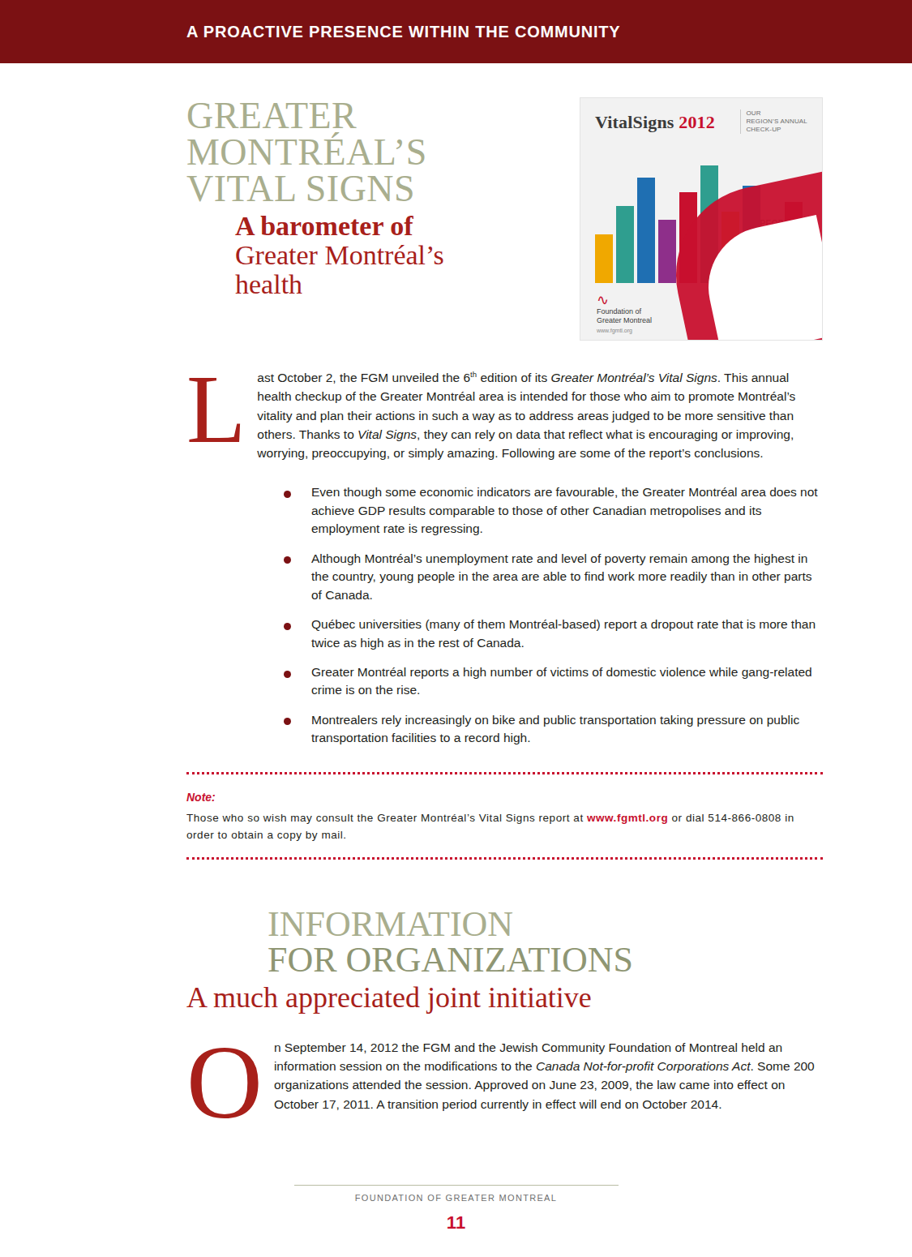A Proactive Presence Within the Community
Greater
Montréal’s
Vital Signs
A barometer of Greater Montréal’s
health
VitalSigns 2012
OUR
REGION’S ANNUAL
CHECK-UP
PEOPLE
ECONOMY
PLACE
SOCIETY
∿
Foundation of
Greater Montreal
www.fgmtl.org
L
ast October 2, the FGM unveiled the 6th edition of its Greater Montréal’s Vital Signs. This annual health checkup of the Greater Montréal area is intended for those who aim to promote Montréal’s vitality and plan their actions in such a way as to address areas judged to be more sensitive than others. Thanks to Vital Signs, they can rely on data that reflect what is encouraging or improving, worrying, preoccupying, or simply amazing. Following are some of the report’s conclusions.
Even though some economic indicators are favourable, the Greater Montréal area does not achieve GDP results comparable to those of other Canadian metropolises and its employment rate is regressing.
Although Montréal’s unemployment rate and level of poverty remain among the highest in the country, young people in the area are able to find work more readily than in other parts of Canada.
Québec universities (many of them Montréal-based) report a dropout rate that is more than twice as high as in the rest of Canada.
Greater Montréal reports a high number of victims of domestic violence while gang-related crime is on the rise.
Montrealers rely increasingly on bike and public transportation taking pressure on public transportation facilities to a record high.
Note:
Those who so wish may consult the Greater Montréal’s Vital Signs report at www.fgmtl.org or dial 514-866-0808 in order to obtain a copy by mail.
Informationfor organizations
A much appreciated joint initiative
O
n September 14, 2012 the FGM and the Jewish Community Foundation of Montreal held an information session on the modifications to the Canada Not-for-profit Corporations Act. Some 200 organizations attended the session. Approved on June 23, 2009, the law came into effect on October 17, 2011. A transition period currently in effect will end on October 2014.
Foundation of Greater Montreal
11